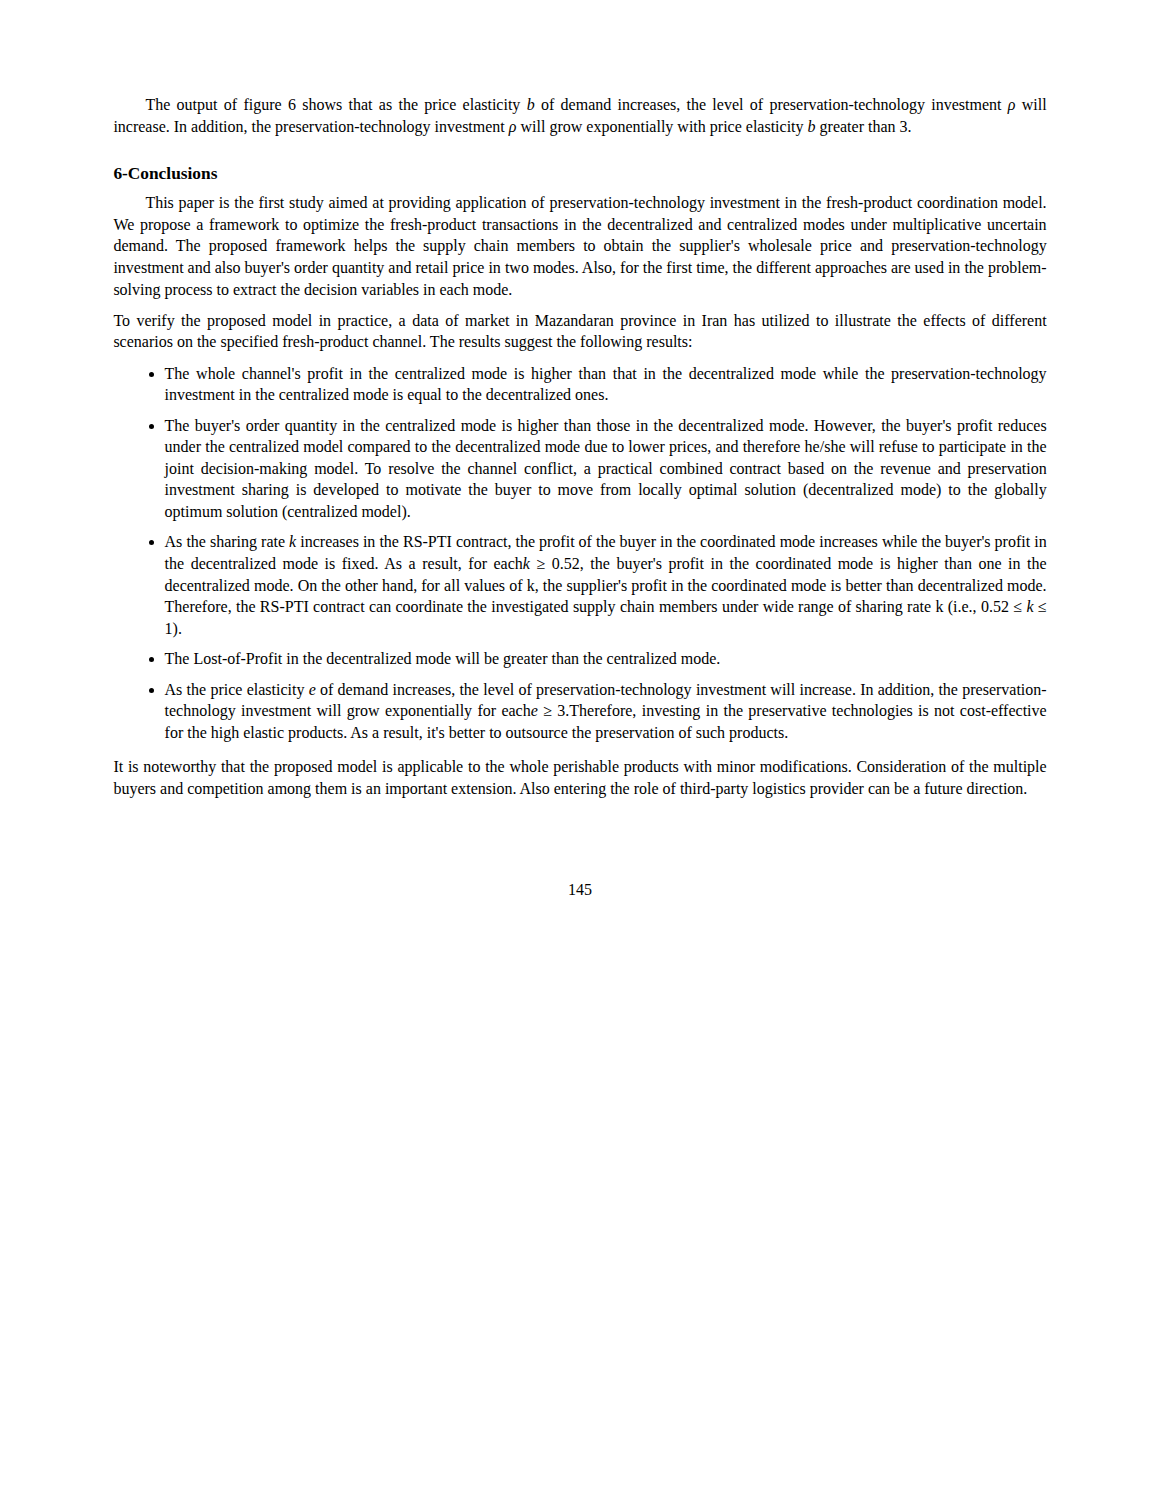The output of figure 6 shows that as the price elasticity b of demand increases, the level of preservation-technology investment ρ will increase. In addition, the preservation-technology investment ρ will grow exponentially with price elasticity b greater than 3.
6-Conclusions
This paper is the first study aimed at providing application of preservation-technology investment in the fresh-product coordination model. We propose a framework to optimize the fresh-product transactions in the decentralized and centralized modes under multiplicative uncertain demand. The proposed framework helps the supply chain members to obtain the supplier's wholesale price and preservation-technology investment and also buyer's order quantity and retail price in two modes. Also, for the first time, the different approaches are used in the problem-solving process to extract the decision variables in each mode.
To verify the proposed model in practice, a data of market in Mazandaran province in Iran has utilized to illustrate the effects of different scenarios on the specified fresh-product channel. The results suggest the following results:
The whole channel's profit in the centralized mode is higher than that in the decentralized mode while the preservation-technology investment in the centralized mode is equal to the decentralized ones.
The buyer's order quantity in the centralized mode is higher than those in the decentralized mode. However, the buyer's profit reduces under the centralized model compared to the decentralized mode due to lower prices, and therefore he/she will refuse to participate in the joint decision-making model. To resolve the channel conflict, a practical combined contract based on the revenue and preservation investment sharing is developed to motivate the buyer to move from locally optimal solution (decentralized mode) to the globally optimum solution (centralized model).
As the sharing rate k increases in the RS-PTI contract, the profit of the buyer in the coordinated mode increases while the buyer's profit in the decentralized mode is fixed. As a result, for eachk ≥ 0.52, the buyer's profit in the coordinated mode is higher than one in the decentralized mode. On the other hand, for all values of k, the supplier's profit in the coordinated mode is better than decentralized mode. Therefore, the RS-PTI contract can coordinate the investigated supply chain members under wide range of sharing rate k (i.e., 0.52 ≤ k ≤ 1).
The Lost-of-Profit in the decentralized mode will be greater than the centralized mode.
As the price elasticity e of demand increases, the level of preservation-technology investment will increase. In addition, the preservation- technology investment will grow exponentially for eache ≥ 3.Therefore, investing in the preservative technologies is not cost-effective for the high elastic products. As a result, it's better to outsource the preservation of such products.
It is noteworthy that the proposed model is applicable to the whole perishable products with minor modifications. Consideration of the multiple buyers and competition among them is an important extension. Also entering the role of third-party logistics provider can be a future direction.
145